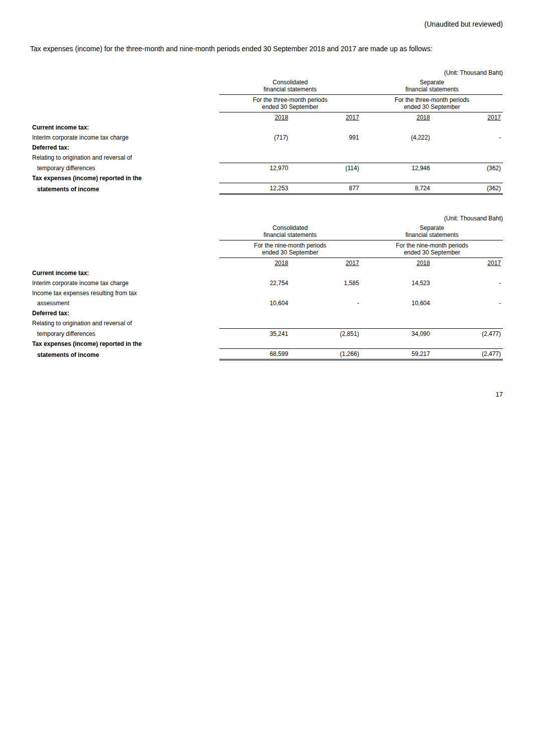(Unaudited but reviewed)
Tax expenses (income) for the three-month and nine-month periods ended 30 September 2018 and 2017 are made up as follows:
(Unit: Thousand Baht)
| | Consolidated financial statements | Separate financial statements |
| | For the three-month periods ended 30 September | For the three-month periods ended 30 September |
| | 2018 | 2017 | 2018 | 2017 |
| Current income tax: | | | | |
| Interim corporate income tax charge | (717) | 991 | (4,222) | - |
| Deferred tax: | | | | |
| Relating to origination and reversal of | | | | |
| temporary differences | 12,970 | (114) | 12,946 | (362) |
| Tax expenses (income) reported in the | | | | |
| statements of income | 12,253 | 877 | 8,724 | (362) |
(Unit: Thousand Baht)
| | Consolidated financial statements | Separate financial statements |
| | For the nine-month periods ended 30 September | For the nine-month periods ended 30 September |
| | 2018 | 2017 | 2018 | 2017 |
| Current income tax: | | | | |
| Interim corporate income tax charge | 22,754 | 1,585 | 14,523 | - |
| Income tax expenses resulting from tax | | | | |
| assessment | 10,604 | - | 10,604 | - |
| Deferred tax: | | | | |
| Relating to origination and reversal of | | | | |
| temporary differences | 35,241 | (2,851) | 34,090 | (2,477) |
| Tax expenses (income) reported in the | | | | |
| statements of income | 68,599 | (1,266) | 59,217 | (2,477) |
17